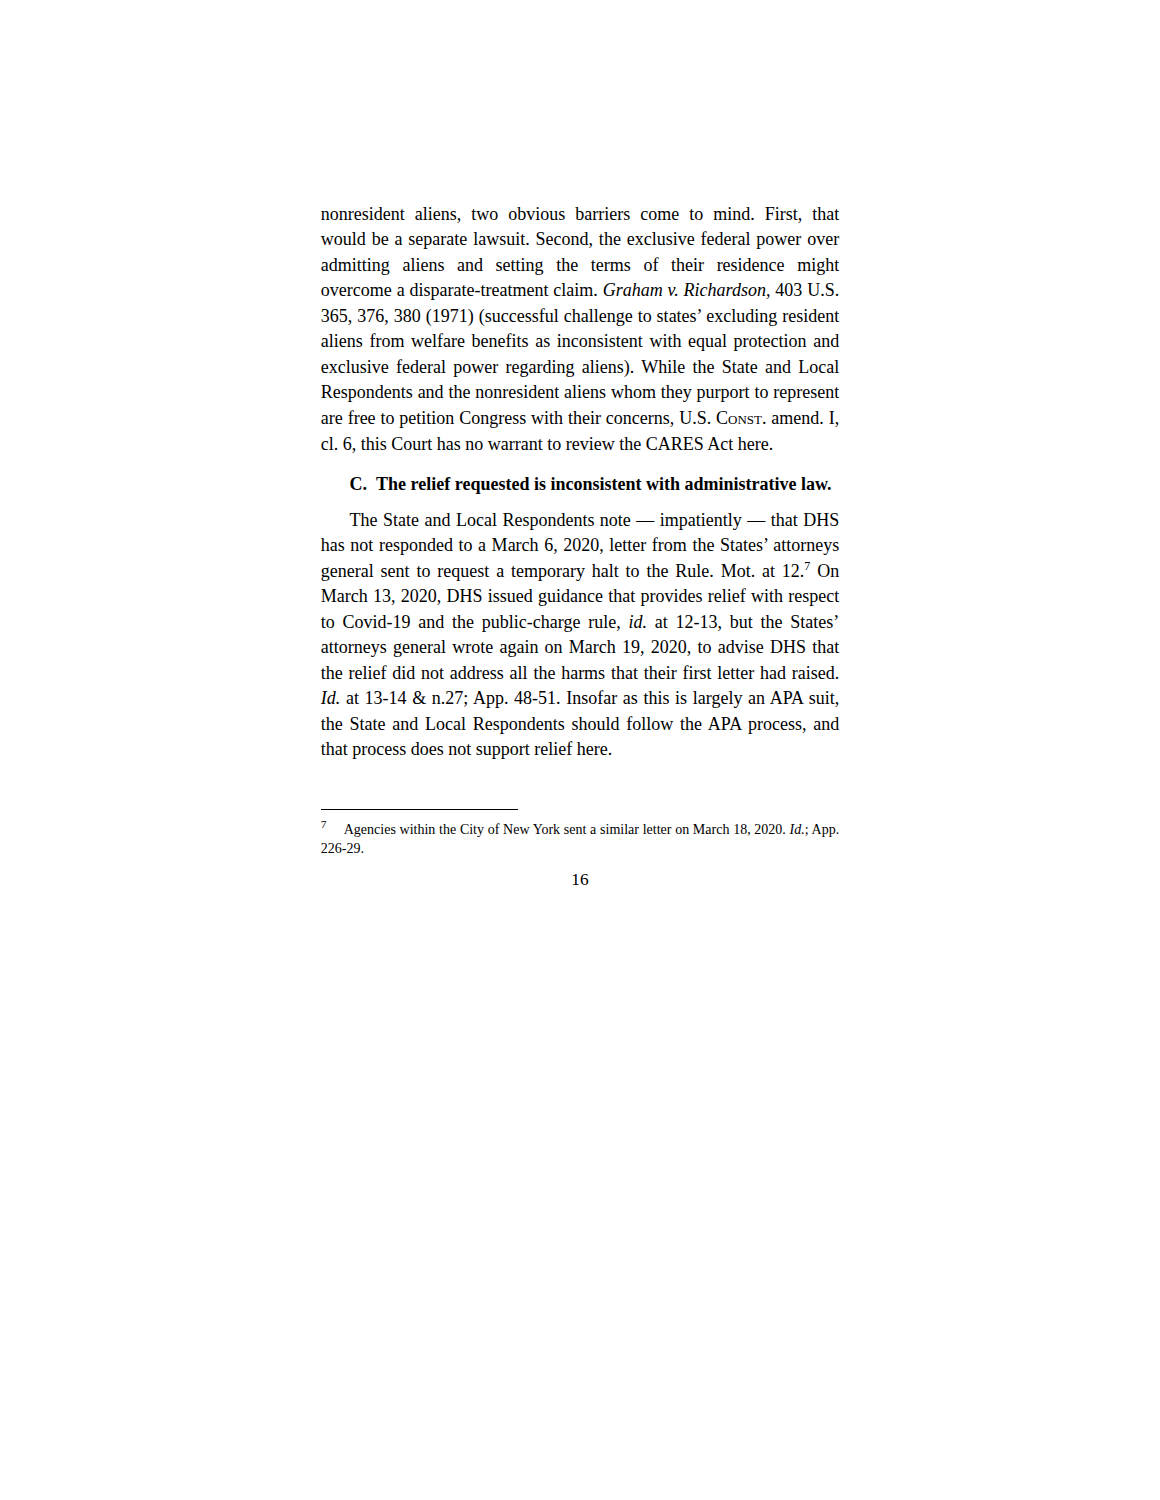nonresident aliens, two obvious barriers come to mind. First, that would be a separate lawsuit. Second, the exclusive federal power over admitting aliens and setting the terms of their residence might overcome a disparate-treatment claim. Graham v. Richardson, 403 U.S. 365, 376, 380 (1971) (successful challenge to states’ excluding resident aliens from welfare benefits as inconsistent with equal protection and exclusive federal power regarding aliens). While the State and Local Respondents and the nonresident aliens whom they purport to represent are free to petition Congress with their concerns, U.S. Const. amend. I, cl. 6, this Court has no warrant to review the CARES Act here.
C. The relief requested is inconsistent with administrative law.
The State and Local Respondents note — impatiently — that DHS has not responded to a March 6, 2020, letter from the States’ attorneys general sent to request a temporary halt to the Rule. Mot. at 12.7 On March 13, 2020, DHS issued guidance that provides relief with respect to Covid-19 and the public-charge rule, id. at 12-13, but the States’ attorneys general wrote again on March 19, 2020, to advise DHS that the relief did not address all the harms that their first letter had raised. Id. at 13-14 & n.27; App. 48-51. Insofar as this is largely an APA suit, the State and Local Respondents should follow the APA process, and that process does not support relief here.
7 Agencies within the City of New York sent a similar letter on March 18, 2020. Id.; App. 226-29.
16